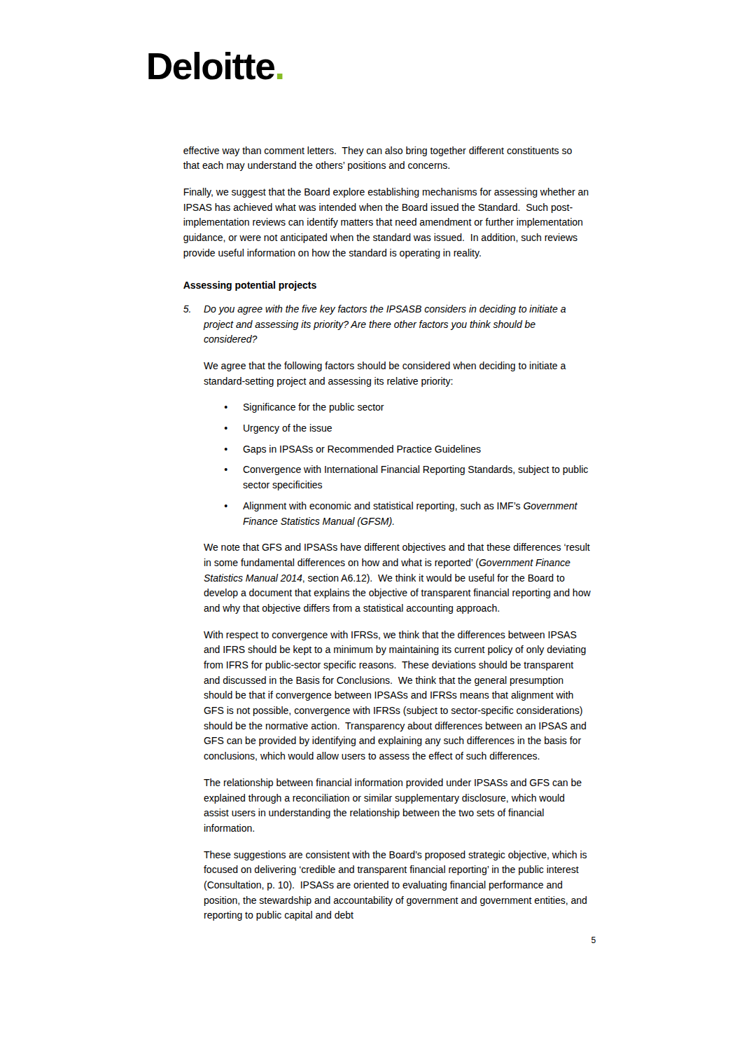Deloitte.
effective way than comment letters. They can also bring together different constituents so that each may understand the others’ positions and concerns.
Finally, we suggest that the Board explore establishing mechanisms for assessing whether an IPSAS has achieved what was intended when the Board issued the Standard. Such post-implementation reviews can identify matters that need amendment or further implementation guidance, or were not anticipated when the standard was issued. In addition, such reviews provide useful information on how the standard is operating in reality.
Assessing potential projects
5.
Do you agree with the five key factors the IPSASB considers in deciding to initiate a project and assessing its priority? Are there other factors you think should be considered?
We agree that the following factors should be considered when deciding to initiate a standard-setting project and assessing its relative priority:
Significance for the public sector
Urgency of the issue
Gaps in IPSASs or Recommended Practice Guidelines
Convergence with International Financial Reporting Standards, subject to public sector specificities
Alignment with economic and statistical reporting, such as IMF’s Government Finance Statistics Manual (GFSM).
We note that GFS and IPSASs have different objectives and that these differences ‘result in some fundamental differences on how and what is reported’ (Government Finance Statistics Manual 2014, section A6.12). We think it would be useful for the Board to develop a document that explains the objective of transparent financial reporting and how and why that objective differs from a statistical accounting approach.
With respect to convergence with IFRSs, we think that the differences between IPSAS and IFRS should be kept to a minimum by maintaining its current policy of only deviating from IFRS for public-sector specific reasons. These deviations should be transparent and discussed in the Basis for Conclusions. We think that the general presumption should be that if convergence between IPSASs and IFRSs means that alignment with GFS is not possible, convergence with IFRSs (subject to sector-specific considerations) should be the normative action. Transparency about differences between an IPSAS and GFS can be provided by identifying and explaining any such differences in the basis for conclusions, which would allow users to assess the effect of such differences.
The relationship between financial information provided under IPSASs and GFS can be explained through a reconciliation or similar supplementary disclosure, which would assist users in understanding the relationship between the two sets of financial information.
These suggestions are consistent with the Board’s proposed strategic objective, which is focused on delivering ‘credible and transparent financial reporting’ in the public interest (Consultation, p. 10). IPSASs are oriented to evaluating financial performance and position, the stewardship and accountability of government and government entities, and reporting to public capital and debt
5